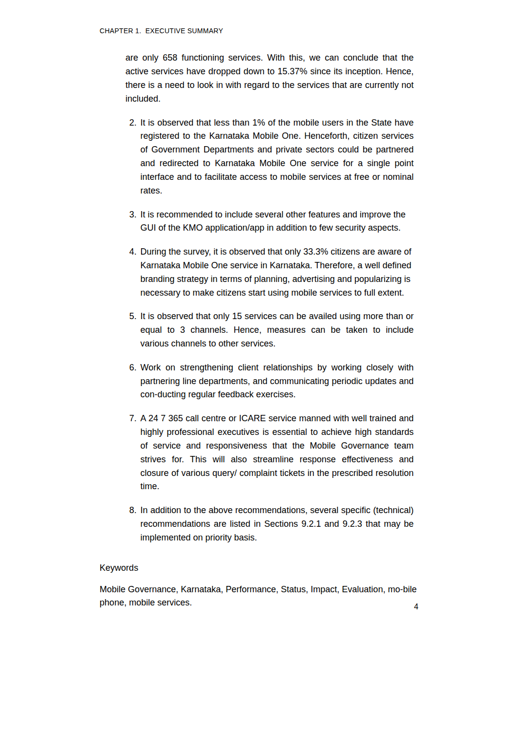CHAPTER 1. EXECUTIVE SUMMARY
are only 658 functioning services. With this, we can conclude that the active services have dropped down to 15.37% since its inception. Hence, there is a need to look in with regard to the services that are currently not included.
It is observed that less than 1% of the mobile users in the State have registered to the Karnataka Mobile One. Henceforth, citizen services of Government Departments and private sectors could be partnered and redirected to Karnataka Mobile One service for a single point interface and to facilitate access to mobile services at free or nominal rates.
It is recommended to include several other features and improve the GUI of the KMO application/app in addition to few security aspects.
During the survey, it is observed that only 33.3% citizens are aware of Karnataka Mobile One service in Karnataka. Therefore, a well defined branding strategy in terms of planning, advertising and popularizing is necessary to make citizens start using mobile services to full extent.
It is observed that only 15 services can be availed using more than or equal to 3 channels. Hence, measures can be taken to include various channels to other services.
Work on strengthening client relationships by working closely with partnering line departments, and communicating periodic updates and con-ducting regular feedback exercises.
A 24 7 365 call centre or ICARE service manned with well trained and highly professional executives is essential to achieve high standards of service and responsiveness that the Mobile Governance team strives for. This will also streamline response effectiveness and closure of various query/ complaint tickets in the prescribed resolution time.
In addition to the above recommendations, several specific (technical) recommendations are listed in Sections 9.2.1 and 9.2.3 that may be implemented on priority basis.
Keywords
Mobile Governance, Karnataka, Performance, Status, Impact, Evaluation, mo-bile phone, mobile services.
4